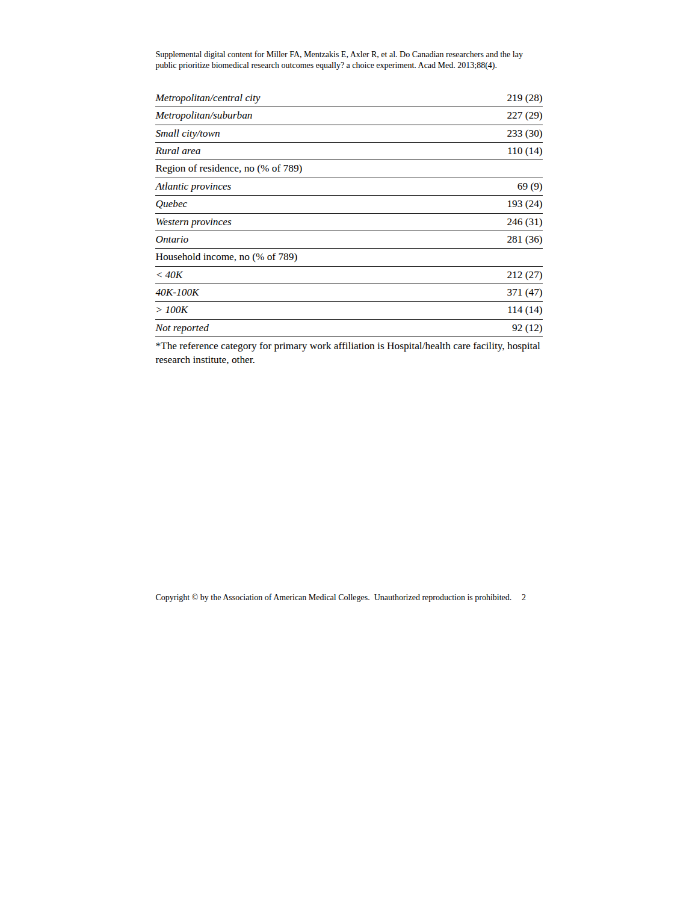Supplemental digital content for Miller FA, Mentzakis E, Axler R, et al. Do Canadian researchers and the lay public prioritize biomedical research outcomes equally? a choice experiment. Acad Med. 2013;88(4).
| Metropolitan/central city | 219 (28) |
| Metropolitan/suburban | 227 (29) |
| Small city/town | 233 (30) |
| Rural area | 110 (14) |
| Region of residence, no (% of 789) | |
| Atlantic provinces | 69 (9) |
| Quebec | 193 (24) |
| Western provinces | 246 (31) |
| Ontario | 281 (36) |
| Household income, no (% of 789) | |
| < 40K | 212 (27) |
| 40K-100K | 371 (47) |
| > 100K | 114 (14) |
| Not reported | 92 (12) |
*The reference category for primary work affiliation is Hospital/health care facility, hospital research institute, other.
Copyright © by the Association of American Medical Colleges. Unauthorized reproduction is prohibited.2